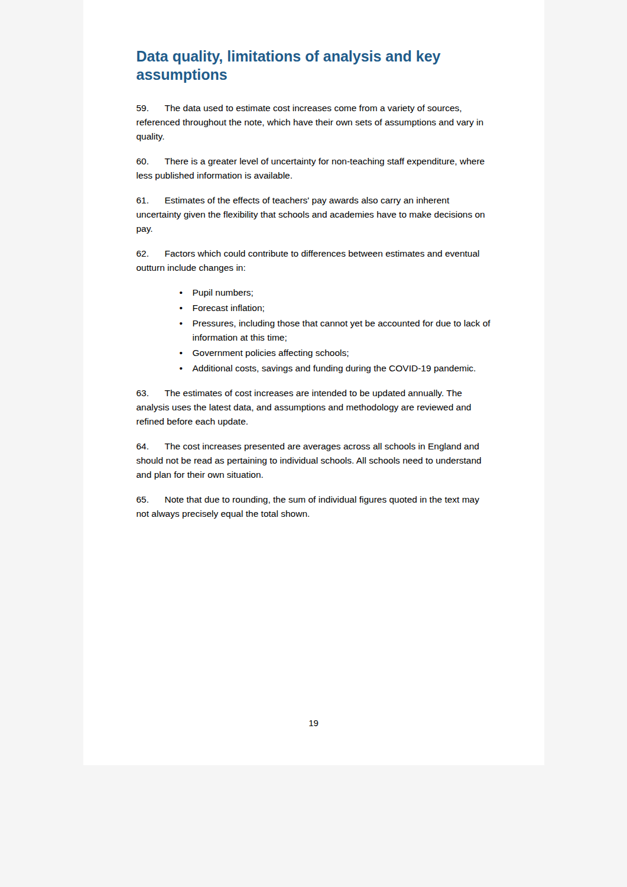Data quality, limitations of analysis and key assumptions
59. The data used to estimate cost increases come from a variety of sources, referenced throughout the note, which have their own sets of assumptions and vary in quality.
60. There is a greater level of uncertainty for non-teaching staff expenditure, where less published information is available.
61. Estimates of the effects of teachers' pay awards also carry an inherent uncertainty given the flexibility that schools and academies have to make decisions on pay.
62. Factors which could contribute to differences between estimates and eventual outturn include changes in:
Pupil numbers;
Forecast inflation;
Pressures, including those that cannot yet be accounted for due to lack of information at this time;
Government policies affecting schools;
Additional costs, savings and funding during the COVID-19 pandemic.
63. The estimates of cost increases are intended to be updated annually. The analysis uses the latest data, and assumptions and methodology are reviewed and refined before each update.
64. The cost increases presented are averages across all schools in England and should not be read as pertaining to individual schools. All schools need to understand and plan for their own situation.
65. Note that due to rounding, the sum of individual figures quoted in the text may not always precisely equal the total shown.
19